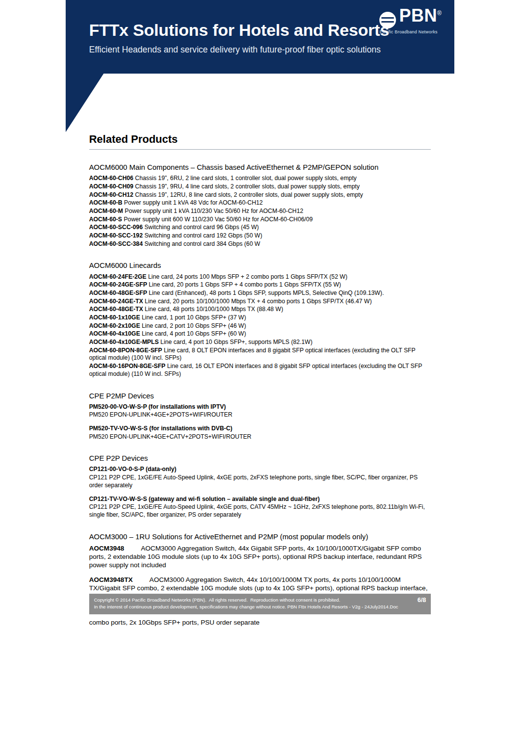PBN®
Pacific Broadband Networks
FTTx Solutions for Hotels and Resorts
Efficient Headends and service delivery with future-proof fiber optic solutions
Related Products
AOCM6000 Main Components – Chassis based ActiveEthernet & P2MP/GEPON solution
AOCM-60-CH06 Chassis 19”, 6RU, 2 line card slots, 1 controller slot, dual power supply slots, empty
AOCM-60-CH09 Chassis 19”, 9RU, 4 line card slots, 2 controller slots, dual power supply slots, empty
AOCM-60-CH12 Chassis 19”, 12RU, 8 line card slots, 2 controller slots, dual power supply slots, empty
AOCM-60-B Power supply unit 1 kVA 48 Vdc for AOCM-60-CH12
AOCM-60-M Power supply unit 1 kVA 110/230 Vac 50/60 Hz for AOCM-60-CH12
AOCM-60-S Power supply unit 600 W 110/230 Vac 50/60 Hz for AOCM-60-CH06/09
AOCM-60-SCC-096 Switching and control card 96 Gbps (45 W)
AOCM-60-SCC-192 Switching and control card 192 Gbps (50 W)
AOCM-60-SCC-384 Switching and control card 384 Gbps (60 W
AOCM6000 Linecards
AOCM-60-24FE-2GE Line card, 24 ports 100 Mbps SFP + 2 combo ports 1 Gbps SFP/TX (52 W)
AOCM-60-24GE-SFP Line card, 20 ports 1 Gbps SFP + 4 combo ports 1 Gbps SFP/TX (55 W)
AOCM-60-48GE-SFP Line card (Enhanced), 48 ports 1 Gbps SFP, supports MPLS, Selective QinQ (109.13W).
AOCM-60-24GE-TX Line card, 20 ports 10/100/1000 Mbps TX + 4 combo ports 1 Gbps SFP/TX (46.47 W)
AOCM-60-48GE-TX Line card, 48 ports 10/100/1000 Mbps TX (88.48 W)
AOCM-60-1x10GE Line card, 1 port 10 Gbps SFP+ (37 W)
AOCM-60-2x10GE Line card, 2 port 10 Gbps SFP+ (46 W)
AOCM-60-4x10GE Line card, 4 port 10 Gbps SFP+ (60 W)
AOCM-60-4x10GE-MPLS Line card, 4 port 10 Gbps SFP+, supports MPLS (82.1W)
AOCM-60-8PON-8GE-SFP Line card, 8 OLT EPON interfaces and 8 gigabit SFP optical interfaces (excluding the OLT SFP optical module) (100 W incl. SFPs)
AOCM-60-16PON-8GE-SFP Line card, 16 OLT EPON interfaces and 8 gigabit SFP optical interfaces (excluding the OLT SFP optical module) (110 W incl. SFPs)
CPE P2MP Devices
PM520-00-VO-W-S-P (for installations with IPTV)
PM520 EPON-UPLINK+4GE+2POTS+WIFI/ROUTER
PM520-TV-VO-W-S-S (for installations with DVB-C)
PM520 EPON-UPLINK+4GE+CATV+2POTS+WIFI/ROUTER
CPE P2P Devices
CP121-00-VO-0-S-P (data-only)
CP121 P2P CPE, 1xGE/FE Auto-Speed Uplink, 4xGE ports, 2xFXS telephone ports, single fiber, SC/PC, fiber organizer, PS order separately
CP121-TV-VO-W-S-S (gateway and wi-fi solution – available single and dual-fiber)
CP121 P2P CPE, 1xGE/FE Auto-Speed Uplink, 4xGE ports, CATV 45MHz ~ 1GHz, 2xFXS telephone ports, 802.11b/g/n Wi-Fi, single fiber, SC/APC, fiber organizer, PS order separately
AOCM3000 – 1RU Solutions for ActiveEthernet and P2MP (most popular models only)
AOCM3948 AOCM3000 Aggregation Switch, 44x Gigabit SFP ports, 4x 10/100/1000TX/Gigabit SFP combo ports, 2 extendable 10G module slots (up to 4x 10G SFP+ ports), optional RPS backup interface, redundant RPS power supply not included
AOCM3948TX AOCM3000 Aggregation Switch, 44x 10/100/1000M TX ports, 4x ports 10/100/1000M TX/Gigabit SFP combo, 2 extendable 10G module slots (up to 4x 10G SFP+ ports), optional RPS backup interface, redundant RPS power supply not included
AOCM3616-2x10GE AOCM3600 OLT Series Switch, 16xGEPON OLT SFP ports, 4x 10/100/1000Mbit TX/Gigabit SFP
combo ports, 2x 10Gbps SFP+ ports, PSU order separate
6/8 Copyright © 2014 Pacific Broadband Networks (PBN). All rights reserved. Reproduction without consent is prohibited. In the interest of continuous product development, specifications may change without notice. PBN Fttx Hotels And Resorts - V2g - 24July2014.Doc